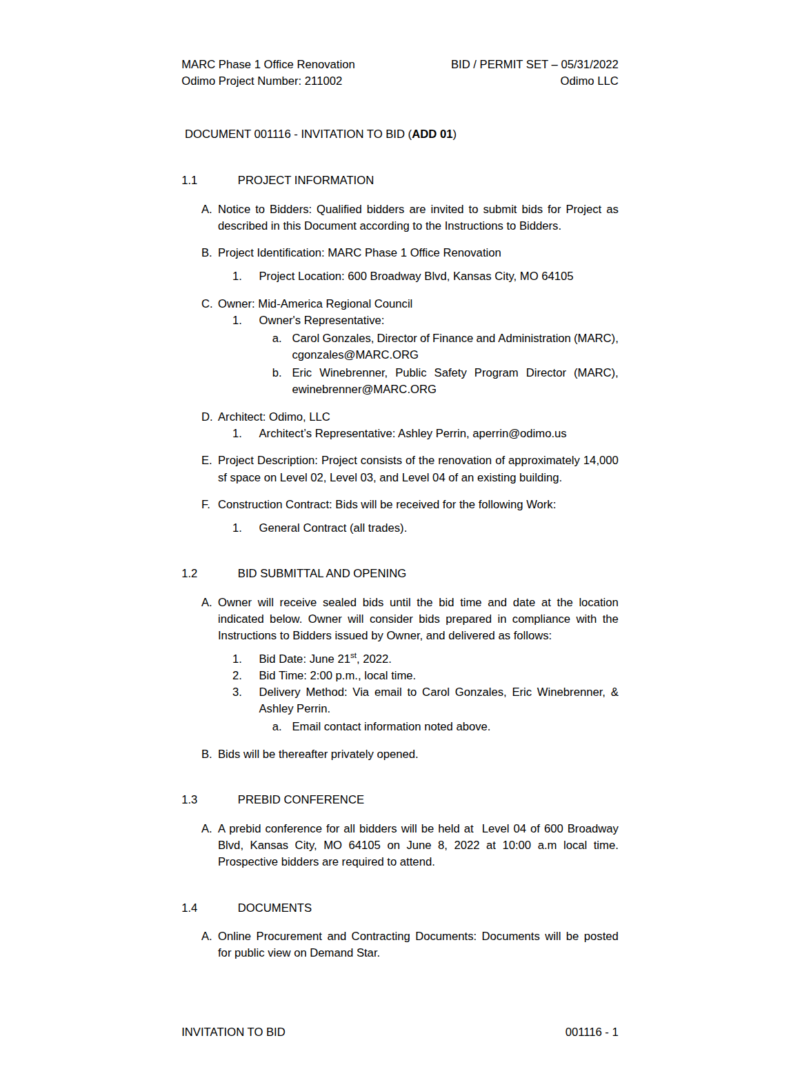MARC Phase 1 Office Renovation
Odimo Project Number: 211002
BID / PERMIT SET – 05/31/2022
Odimo LLC
DOCUMENT 001116 - INVITATION TO BID (ADD 01)
1.1
PROJECT INFORMATION
A.
Notice to Bidders: Qualified bidders are invited to submit bids for Project as described in this Document according to the Instructions to Bidders.
B.
Project Identification: MARC Phase 1 Office Renovation
1.
Project Location: 600 Broadway Blvd, Kansas City, MO 64105
C.
Owner: Mid-America Regional Council
1.
Owner's Representative:
a.
Carol Gonzales, Director of Finance and Administration(MARC),
cgonzales@MARC.ORG
b.
Eric Winebrenner, Public Safety Program Director(MARC),
ewinebrenner@MARC.ORG
D.
Architect: Odimo, LLC
1.
Architect’s Representative: Ashley Perrin, aperrin@odimo.us
E.
Project Description: Project consists of the renovation of approximately 14,000 sf space on Level 02, Level 03, and Level 04 of an existing building.
F.
Construction Contract: Bids will be received for the following Work:
1.
General Contract (all trades).
1.2
BID SUBMITTAL AND OPENING
A.
Owner will receive sealed bids until the bid time and date at the location indicated below. Owner will consider bids prepared in compliance with the Instructions to Bidders issued by Owner, and delivered as follows:
1.
Bid Date: June 21st, 2022.
2.
Bid Time: 2:00 p.m., local time.
3.
Delivery Method: Via email to Carol Gonzales, Eric Winebrenner, & Ashley Perrin.
a.
Email contact information noted above.
B.
Bids will be thereafter privately opened.
1.3
PREBID CONFERENCE
A.
A prebid conference for all bidders will be held at Level 04 of 600 Broadway Blvd, Kansas City, MO 64105 on June 8, 2022 at 10:00 a.m local time. Prospective bidders are required to attend.
1.4
DOCUMENTS
A.
Online Procurement and Contracting Documents: Documents will be posted for public view on Demand Star.
INVITATION TO BID
001116 - 1